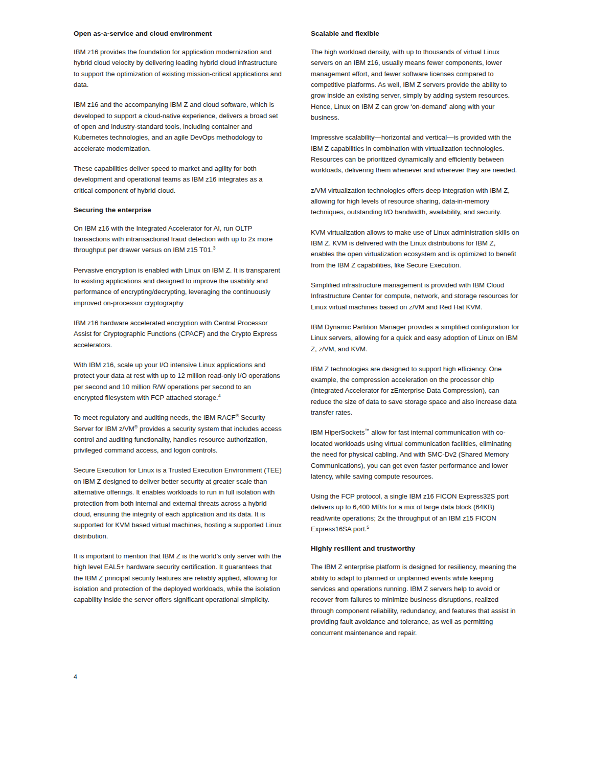Open as-a-service and cloud environment
IBM z16 provides the foundation for application modernization and hybrid cloud velocity by delivering leading hybrid cloud infrastructure to support the optimization of existing mission-critical applications and data.
IBM z16 and the accompanying IBM Z and cloud software, which is developed to support a cloud-native experience, delivers a broad set of open and industry-standard tools, including container and Kubernetes technologies, and an agile DevOps methodology to accelerate modernization.
These capabilities deliver speed to market and agility for both development and operational teams as IBM z16 integrates as a critical component of hybrid cloud.
Securing the enterprise
On IBM z16 with the Integrated Accelerator for AI, run OLTP transactions with intransactional fraud detection with up to 2x more throughput per drawer versus on IBM z15 T01.3
Pervasive encryption is enabled with Linux on IBM Z. It is transparent to existing applications and designed to improve the usability and performance of encrypting/decrypting, leveraging the continuously improved on-processor cryptography
IBM z16 hardware accelerated encryption with Central Processor Assist for Cryptographic Functions (CPACF) and the Crypto Express accelerators.
With IBM z16, scale up your I/O intensive Linux applications and protect your data at rest with up to 12 million read-only I/O operations per second and 10 million R/W operations per second to an encrypted filesystem with FCP attached storage.4
To meet regulatory and auditing needs, the IBM RACF® Security Server for IBM z/VM® provides a security system that includes access control and auditing functionality, handles resource authorization, privileged command access, and logon controls.
Secure Execution for Linux is a Trusted Execution Environment (TEE) on IBM Z designed to deliver better security at greater scale than alternative offerings. It enables workloads to run in full isolation with protection from both internal and external threats across a hybrid cloud, ensuring the integrity of each application and its data. It is supported for KVM based virtual machines, hosting a supported Linux distribution.
It is important to mention that IBM Z is the world’s only server with the high level EAL5+ hardware security certification. It guarantees that the IBM Z principal security features are reliably applied, allowing for isolation and protection of the deployed workloads, while the isolation capability inside the server offers significant operational simplicity.
Scalable and flexible
The high workload density, with up to thousands of virtual Linux servers on an IBM z16, usually means fewer components, lower management effort, and fewer software licenses compared to competitive platforms. As well, IBM Z servers provide the ability to grow inside an existing server, simply by adding system resources. Hence, Linux on IBM Z can grow ‘on-demand’ along with your business.
Impressive scalability—horizontal and vertical—is provided with the IBM Z capabilities in combination with virtualization technologies. Resources can be prioritized dynamically and efficiently between workloads, delivering them whenever and wherever they are needed.
z/VM virtualization technologies offers deep integration with IBM Z, allowing for high levels of resource sharing, data-in-memory techniques, outstanding I/O bandwidth, availability, and security.
KVM virtualization allows to make use of Linux administration skills on IBM Z. KVM is delivered with the Linux distributions for IBM Z, enables the open virtualization ecosystem and is optimized to benefit from the IBM Z capabilities, like Secure Execution.
Simplified infrastructure management is provided with IBM Cloud Infrastructure Center for compute, network, and storage resources for Linux virtual machines based on z/VM and Red Hat KVM.
IBM Dynamic Partition Manager provides a simplified configuration for Linux servers, allowing for a quick and easy adoption of Linux on IBM Z, z/VM, and KVM.
IBM Z technologies are designed to support high efficiency. One example, the compression acceleration on the processor chip (Integrated Accelerator for zEnterprise Data Compression), can reduce the size of data to save storage space and also increase data transfer rates.
IBM HiperSockets™ allow for fast internal communication with co-located workloads using virtual communication facilities, eliminating the need for physical cabling. And with SMC-Dv2 (Shared Memory Communications), you can get even faster performance and lower latency, while saving compute resources.
Using the FCP protocol, a single IBM z16 FICON Express32S port delivers up to 6,400 MB/s for a mix of large data block (64KB) read/write operations; 2x the throughput of an IBM z15 FICON Express16SA port.5
Highly resilient and trustworthy
The IBM Z enterprise platform is designed for resiliency, meaning the ability to adapt to planned or unplanned events while keeping services and operations running. IBM Z servers help to avoid or recover from failures to minimize business disruptions, realized through component reliability, redundancy, and features that assist in providing fault avoidance and tolerance, as well as permitting concurrent maintenance and repair.
4